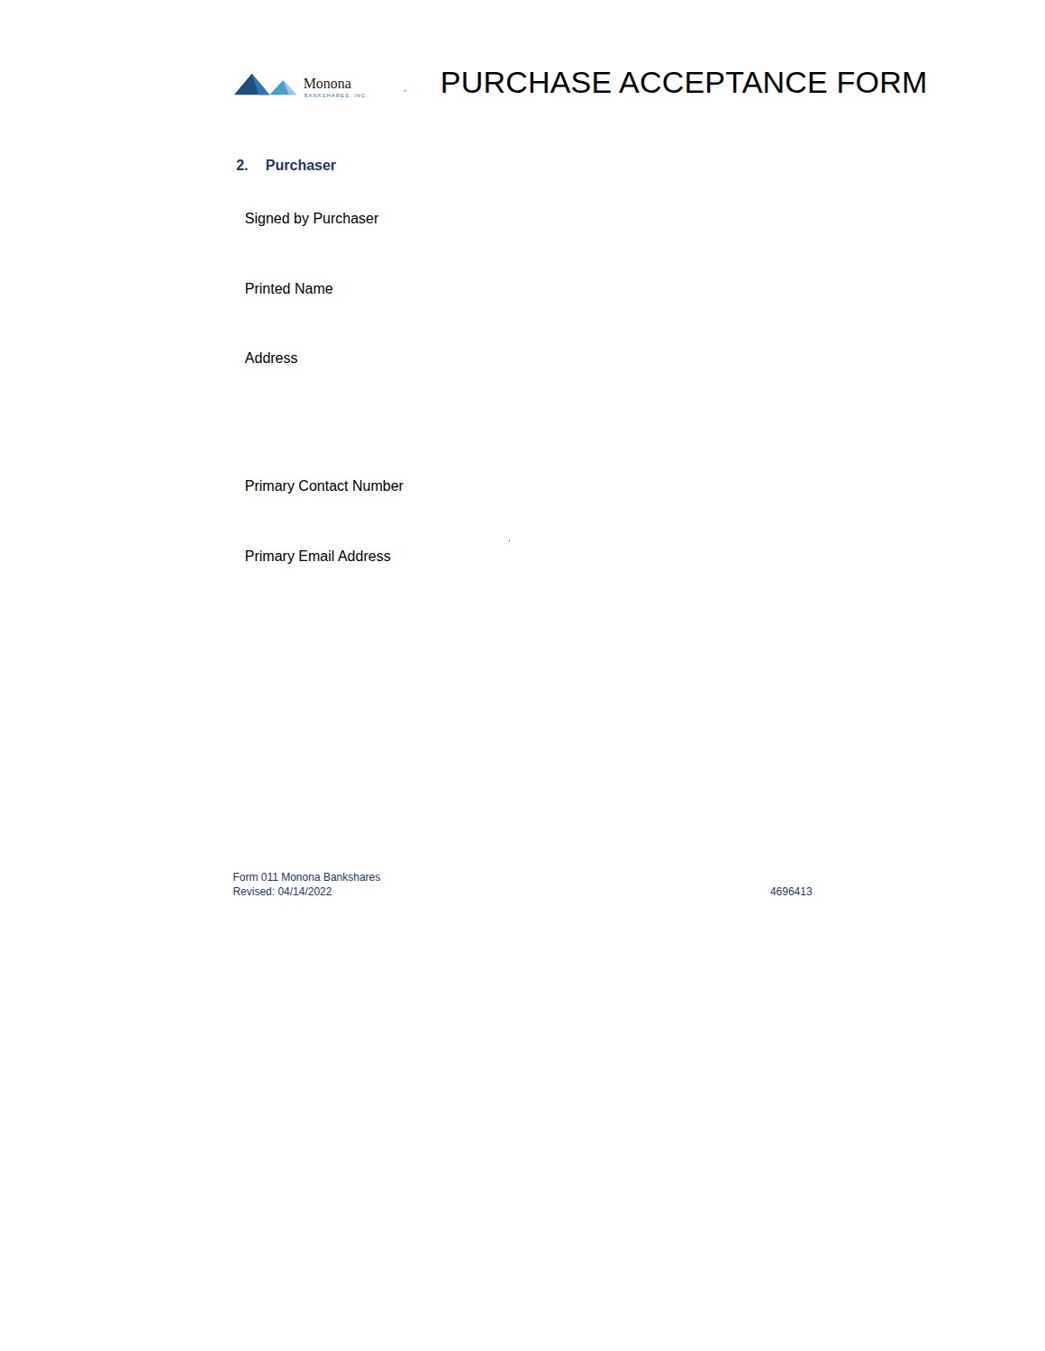Monona BANKSHARES, INC. ™
PURCHASE ACCEPTANCE FORM
2. Purchaser
Signed by Purchaser
Printed Name
Address
Primary Contact Number
Primary Email Address
Form 011 Monona Bankshares
Revised: 04/14/2022
4696413